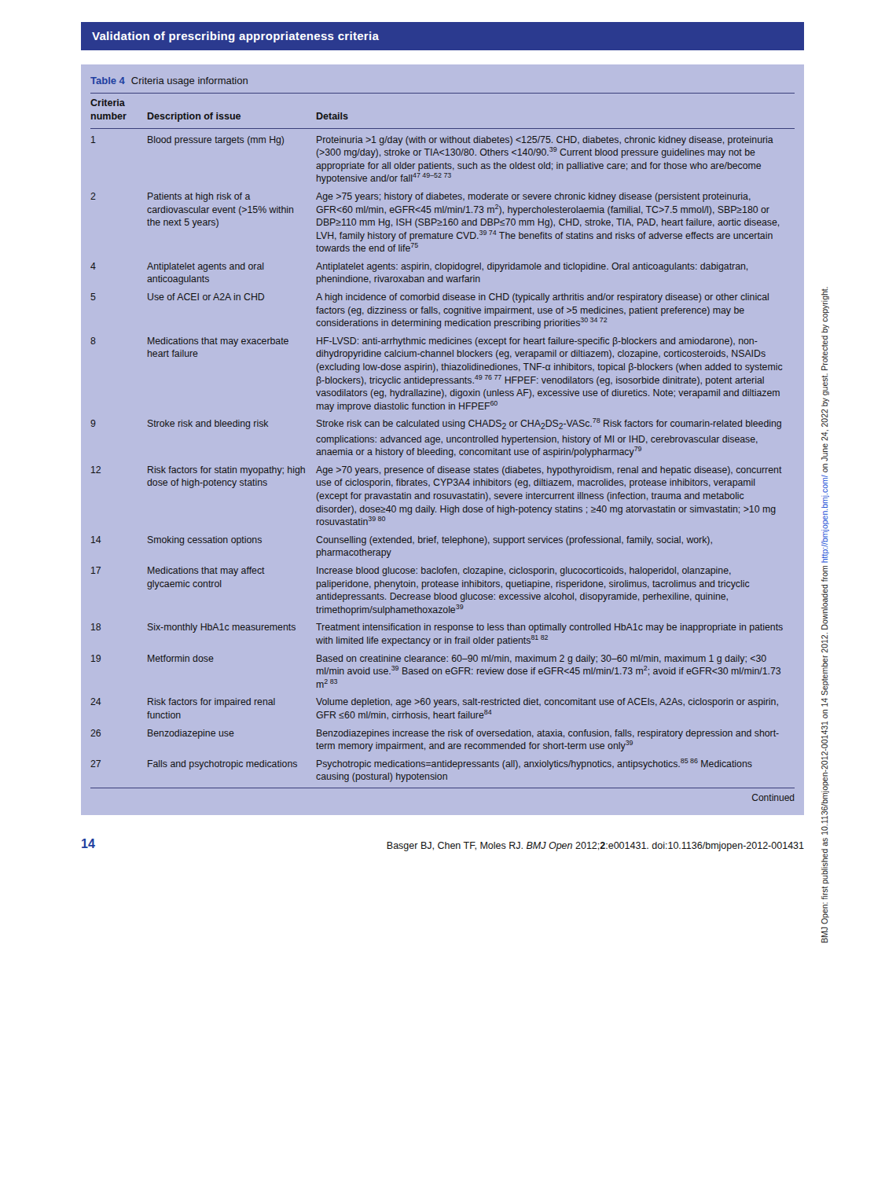BMJ Open: first published as 10.1136/bmjopen-2012-001431 on 14 September 2012. Downloaded from http://bmjopen.bmj.com/ on June 24, 2022 by guest. Protected by copyright.
Validation of prescribing appropriateness criteria
Table 4 Criteria usage information
| Criteria number | Description of issue | Details |
| --- | --- | --- |
| 1 | Blood pressure targets (mm Hg) | Proteinuria >1 g/day (with or without diabetes) <125/75. CHD, diabetes, chronic kidney disease, proteinuria (>300 mg/day), stroke or TIA<130/80. Others <140/90. 39 Current blood pressure guidelines may not be appropriate for all older patients, such as the oldest old; in palliative care; and for those who are/become hypotensive and/or fall 47 49–52 73 |
| 2 | Patients at high risk of a cardiovascular event (>15% within the next 5 years) | Age >75 years; history of diabetes, moderate or severe chronic kidney disease (persistent proteinuria, GFR<60 ml/min, eGFR<45 ml/min/1.73 m 2 ), hypercholesterolaemia (familial, TC>7.5 mmol/l), SBP≥180 or DBP≥110 mm Hg, ISH (SBP≥160 and DBP≤70 mm Hg), CHD, stroke, TIA, PAD, heart failure, aortic disease, LVH, family history of premature CVD. 39 74 The benefits of statins and risks of adverse effects are uncertain towards the end of life 75 |
| 4 | Antiplatelet agents and oral anticoagulants | Antiplatelet agents: aspirin, clopidogrel, dipyridamole and ticlopidine. Oral anticoagulants: dabigatran, phenindione, rivaroxaban and warfarin |
| 5 | Use of ACEI or A2A in CHD | A high incidence of comorbid disease in CHD (typically arthritis and/or respiratory disease) or other clinical factors (eg, dizziness or falls, cognitive impairment, use of >5 medicines, patient preference) may be considerations in determining medication prescribing priorities 30 34 72 |
| 8 | Medications that may exacerbate heart failure | HF-LVSD: anti-arrhythmic medicines (except for heart failure-specific β-blockers and amiodarone), non-dihydropyridine calcium-channel blockers (eg, verapamil or diltiazem), clozapine, corticosteroids, NSAIDs (excluding low-dose aspirin), thiazolidinediones, TNF-α inhibitors, topical β-blockers (when added to systemic β-blockers), tricyclic antidepressants. 49 76 77 HFPEF: venodilators (eg, isosorbide dinitrate), potent arterial vasodilators (eg, hydrallazine), digoxin (unless AF), excessive use of diuretics. Note; verapamil and diltiazem may improve diastolic function in HFPEF 60 |
| 9 | Stroke risk and bleeding risk | Stroke risk can be calculated using CHADS 2 or CHA 2 DS 2 -VASc. 78 Risk factors for coumarin-related bleeding complications: advanced age, uncontrolled hypertension, history of MI or IHD, cerebrovascular disease, anaemia or a history of bleeding, concomitant use of aspirin/polypharmacy 79 |
| 12 | Risk factors for statin myopathy; high dose of high-potency statins | Age >70 years, presence of disease states (diabetes, hypothyroidism, renal and hepatic disease), concurrent use of ciclosporin, fibrates, CYP3A4 inhibitors (eg, diltiazem, macrolides, protease inhibitors, verapamil (except for pravastatin and rosuvastatin), severe intercurrent illness (infection, trauma and metabolic disorder), dose≥40 mg daily. High dose of high-potency statins ; ≥40 mg atorvastatin or simvastatin; >10 mg rosuvastatin 39 80 |
| 14 | Smoking cessation options | Counselling (extended, brief, telephone), support services (professional, family, social, work), pharmacotherapy |
| 17 | Medications that may affect glycaemic control | Increase blood glucose: baclofen, clozapine, ciclosporin, glucocorticoids, haloperidol, olanzapine, paliperidone, phenytoin, protease inhibitors, quetiapine, risperidone, sirolimus, tacrolimus and tricyclic antidepressants. Decrease blood glucose: excessive alcohol, disopyramide, perhexiline, quinine, trimethoprim/sulphamethoxazole 39 |
| 18 | Six-monthly HbA1c measurements | Treatment intensification in response to less than optimally controlled HbA1c may be inappropriate in patients with limited life expectancy or in frail older patients 81 82 |
| 19 | Metformin dose | Based on creatinine clearance: 60–90 ml/min, maximum 2 g daily; 30–60 ml/min, maximum 1 g daily; <30 ml/min avoid use. 39 Based on eGFR: review dose if eGFR<45 ml/min/1.73 m 2 ; avoid if eGFR<30 ml/min/1.73 m 2 83 |
| 24 | Risk factors for impaired renal function | Volume depletion, age >60 years, salt-restricted diet, concomitant use of ACEIs, A2As, ciclosporin or aspirin, GFR ≤60 ml/min, cirrhosis, heart failure 84 |
| 26 | Benzodiazepine use | Benzodiazepines increase the risk of oversedation, ataxia, confusion, falls, respiratory depression and short-term memory impairment, and are recommended for short-term use only 39 |
| 27 | Falls and psychotropic medications | Psychotropic medications=antidepressants (all), anxiolytics/hypnotics, antipsychotics. 85 86 Medications causing (postural) hypotension |
Continued
14
Basger BJ, Chen TF, Moles RJ. BMJ Open 2012;2:e001431. doi:10.1136/bmjopen-2012-001431